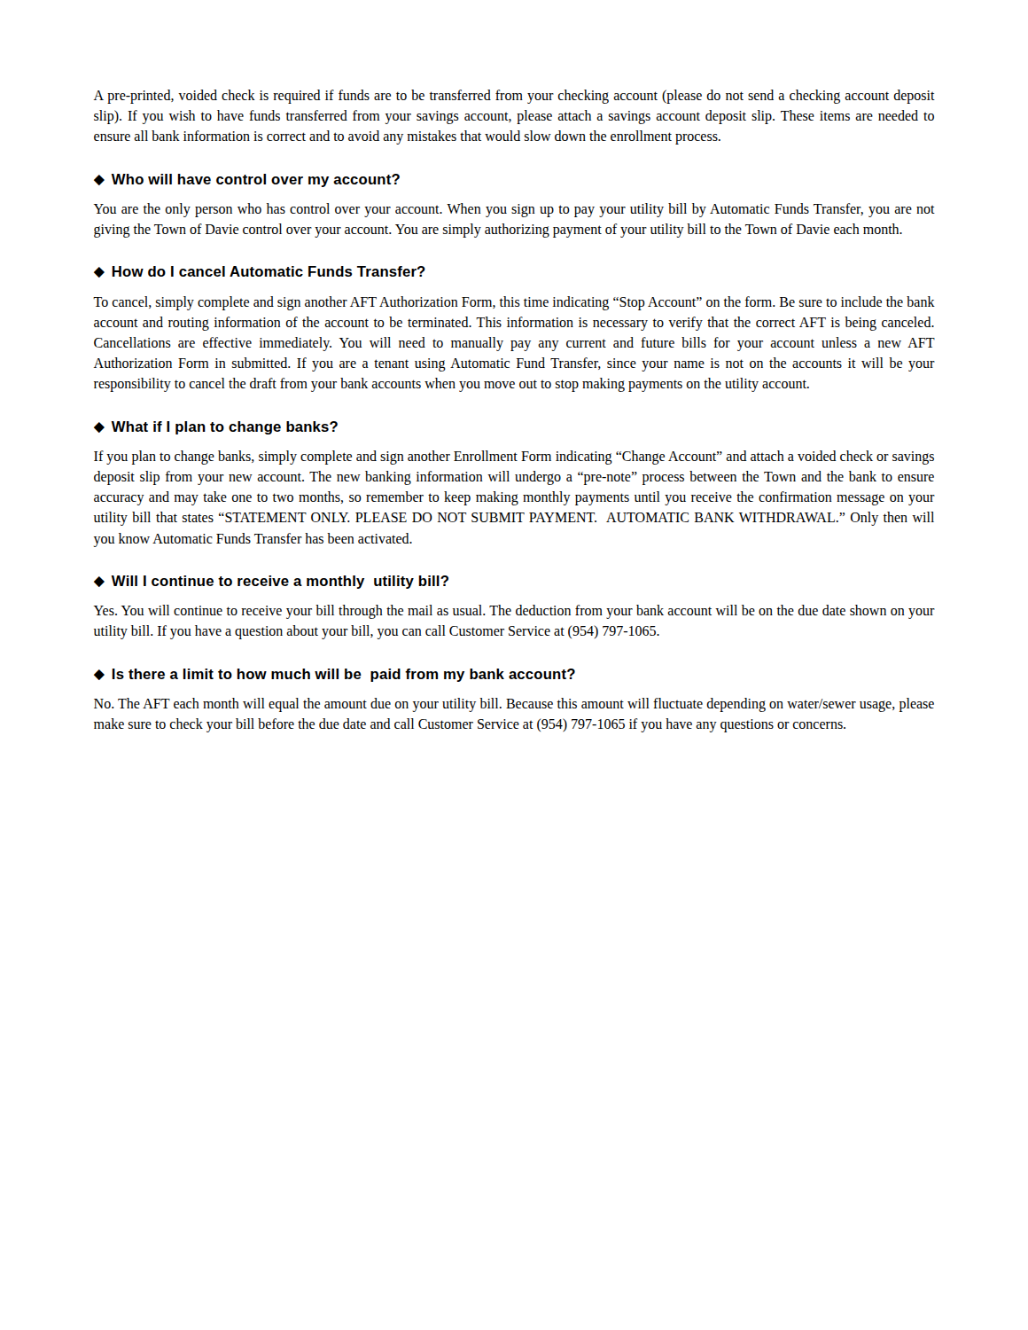A pre-printed, voided check is required if funds are to be transferred from your checking account (please do not send a checking account deposit slip). If you wish to have funds transferred from your savings account, please attach a savings account deposit slip. These items are needed to ensure all bank information is correct and to avoid any mistakes that would slow down the enrollment process.
◆Who will have control over my account?
You are the only person who has control over your account. When you sign up to pay your utility bill by Automatic Funds Transfer, you are not giving the Town of Davie control over your account. You are simply authorizing payment of your utility bill to the Town of Davie each month.
◆How do I cancel Automatic Funds Transfer?
To cancel, simply complete and sign another AFT Authorization Form, this time indicating “Stop Account” on the form. Be sure to include the bank account and routing information of the account to be terminated. This information is necessary to verify that the correct AFT is being canceled. Cancellations are effective immediately. You will need to manually pay any current and future bills for your account unless a new AFT Authorization Form in submitted. If you are a tenant using Automatic Fund Transfer, since your name is not on the accounts it will be your responsibility to cancel the draft from your bank accounts when you move out to stop making payments on the utility account.
◆What if I plan to change banks?
If you plan to change banks, simply complete and sign another Enrollment Form indicating “Change Account” and attach a voided check or savings deposit slip from your new account. The new banking information will undergo a “pre-note” process between the Town and the bank to ensure accuracy and may take one to two months, so remember to keep making monthly payments until you receive the confirmation message on your utility bill that states “STATEMENT ONLY. PLEASE DO NOT SUBMIT PAYMENT. AUTOMATIC BANK WITHDRAWAL.” Only then will you know Automatic Funds Transfer has been activated.
◆Will I continue to receive a monthly utility bill?
Yes. You will continue to receive your bill through the mail as usual. The deduction from your bank account will be on the due date shown on your utility bill. If you have a question about your bill, you can call Customer Service at (954) 797-1065.
◆Is there a limit to how much will be paid from my bank account?
No. The AFT each month will equal the amount due on your utility bill. Because this amount will fluctuate depending on water/sewer usage, please make sure to check your bill before the due date and call Customer Service at (954) 797-1065 if you have any questions or concerns.